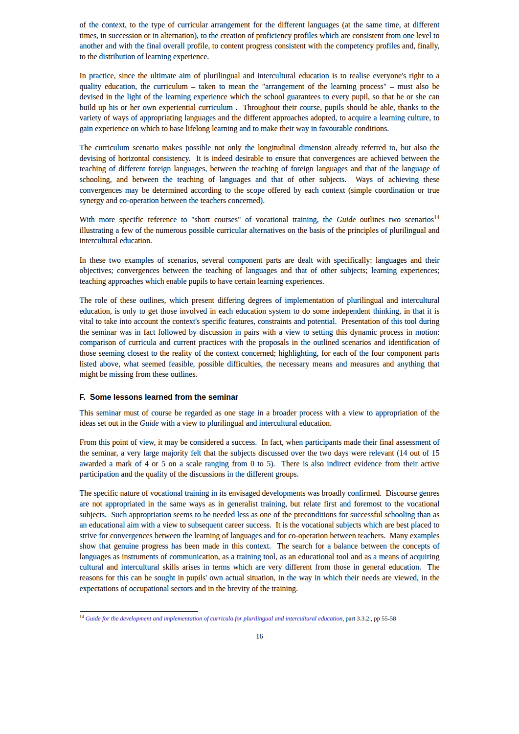of the context, to the type of curricular arrangement for the different languages (at the same time, at different times, in succession or in alternation), to the creation of proficiency profiles which are consistent from one level to another and with the final overall profile, to content progress consistent with the competency profiles and, finally, to the distribution of learning experience.
In practice, since the ultimate aim of plurilingual and intercultural education is to realise everyone's right to a quality education, the curriculum – taken to mean the "arrangement of the learning process" – must also be devised in the light of the learning experience which the school guarantees to every pupil, so that he or she can build up his or her own experiential curriculum . Throughout their course, pupils should be able, thanks to the variety of ways of appropriating languages and the different approaches adopted, to acquire a learning culture, to gain experience on which to base lifelong learning and to make their way in favourable conditions.
The curriculum scenario makes possible not only the longitudinal dimension already referred to, but also the devising of horizontal consistency. It is indeed desirable to ensure that convergences are achieved between the teaching of different foreign languages, between the teaching of foreign languages and that of the language of schooling, and between the teaching of languages and that of other subjects. Ways of achieving these convergences may be determined according to the scope offered by each context (simple coordination or true synergy and co-operation between the teachers concerned).
With more specific reference to "short courses" of vocational training, the Guide outlines two scenarios14 illustrating a few of the numerous possible curricular alternatives on the basis of the principles of plurilingual and intercultural education.
In these two examples of scenarios, several component parts are dealt with specifically: languages and their objectives; convergences between the teaching of languages and that of other subjects; learning experiences; teaching approaches which enable pupils to have certain learning experiences.
The role of these outlines, which present differing degrees of implementation of plurilingual and intercultural education, is only to get those involved in each education system to do some independent thinking, in that it is vital to take into account the context's specific features, constraints and potential. Presentation of this tool during the seminar was in fact followed by discussion in pairs with a view to setting this dynamic process in motion: comparison of curricula and current practices with the proposals in the outlined scenarios and identification of those seeming closest to the reality of the context concerned; highlighting, for each of the four component parts listed above, what seemed feasible, possible difficulties, the necessary means and measures and anything that might be missing from these outlines.
F. Some lessons learned from the seminar
This seminar must of course be regarded as one stage in a broader process with a view to appropriation of the ideas set out in the Guide with a view to plurilingual and intercultural education.
From this point of view, it may be considered a success. In fact, when participants made their final assessment of the seminar, a very large majority felt that the subjects discussed over the two days were relevant (14 out of 15 awarded a mark of 4 or 5 on a scale ranging from 0 to 5). There is also indirect evidence from their active participation and the quality of the discussions in the different groups.
The specific nature of vocational training in its envisaged developments was broadly confirmed. Discourse genres are not appropriated in the same ways as in generalist training, but relate first and foremost to the vocational subjects. Such appropriation seems to be needed less as one of the preconditions for successful schooling than as an educational aim with a view to subsequent career success. It is the vocational subjects which are best placed to strive for convergences between the learning of languages and for co-operation between teachers. Many examples show that genuine progress has been made in this context. The search for a balance between the concepts of languages as instruments of communication, as a training tool, as an educational tool and as a means of acquiring cultural and intercultural skills arises in terms which are very different from those in general education. The reasons for this can be sought in pupils' own actual situation, in the way in which their needs are viewed, in the expectations of occupational sectors and in the brevity of the training.
14 Guide for the development and implementation of curricula for plurilingual and intercultural education, part 3.3.2., pp 55-58
16